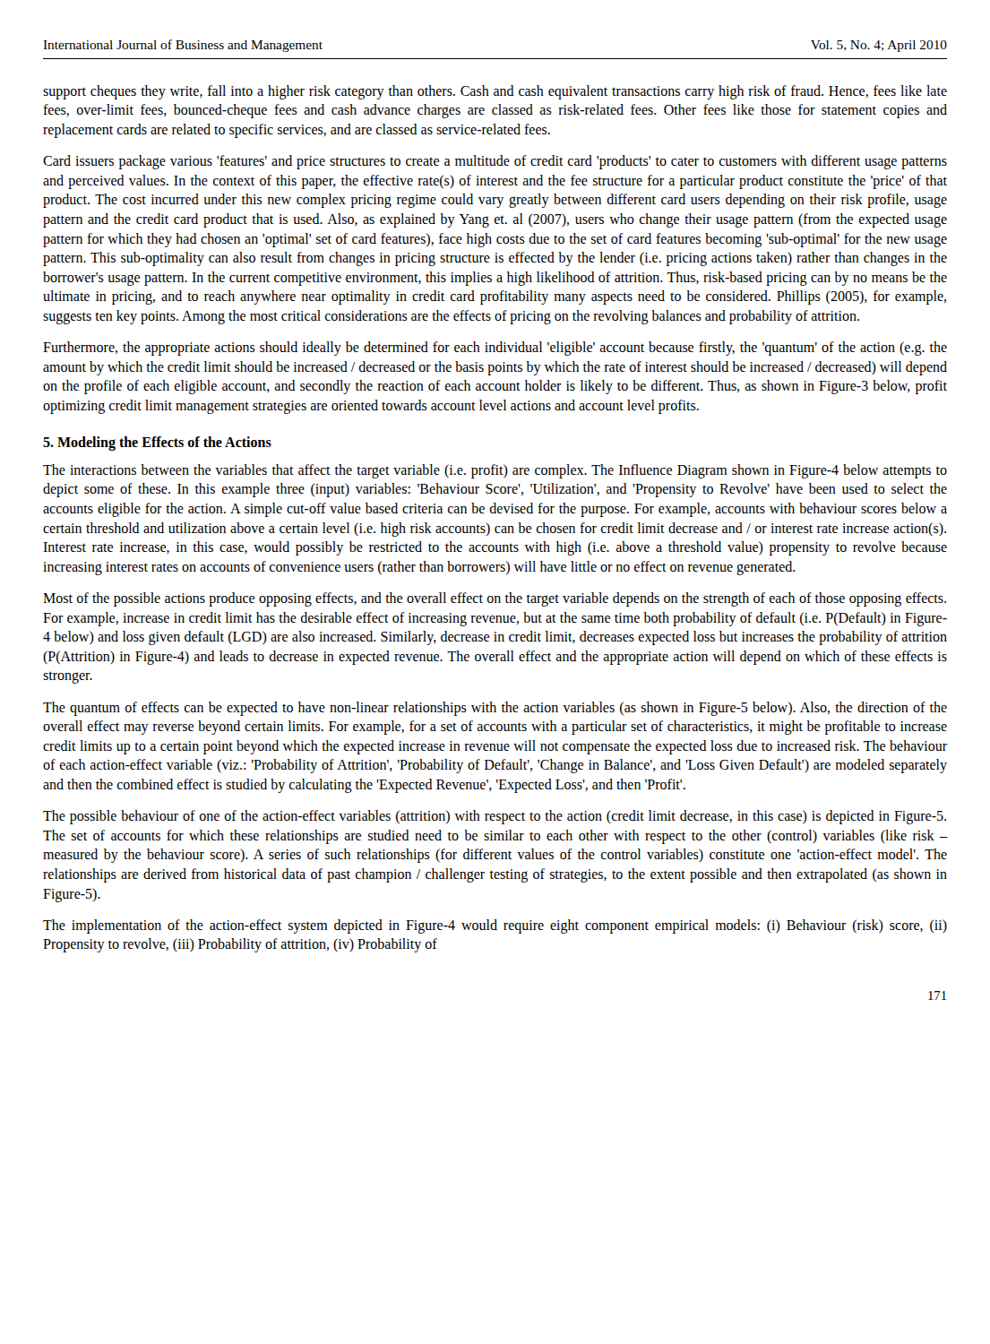International Journal of Business and Management Vol. 5, No. 4; April 2010
support cheques they write, fall into a higher risk category than others. Cash and cash equivalent transactions carry high risk of fraud. Hence, fees like late fees, over-limit fees, bounced-cheque fees and cash advance charges are classed as risk-related fees. Other fees like those for statement copies and replacement cards are related to specific services, and are classed as service-related fees.
Card issuers package various 'features' and price structures to create a multitude of credit card 'products' to cater to customers with different usage patterns and perceived values. In the context of this paper, the effective rate(s) of interest and the fee structure for a particular product constitute the 'price' of that product. The cost incurred under this new complex pricing regime could vary greatly between different card users depending on their risk profile, usage pattern and the credit card product that is used. Also, as explained by Yang et. al (2007), users who change their usage pattern (from the expected usage pattern for which they had chosen an 'optimal' set of card features), face high costs due to the set of card features becoming 'sub-optimal' for the new usage pattern. This sub-optimality can also result from changes in pricing structure is effected by the lender (i.e. pricing actions taken) rather than changes in the borrower's usage pattern. In the current competitive environment, this implies a high likelihood of attrition. Thus, risk-based pricing can by no means be the ultimate in pricing, and to reach anywhere near optimality in credit card profitability many aspects need to be considered. Phillips (2005), for example, suggests ten key points. Among the most critical considerations are the effects of pricing on the revolving balances and probability of attrition.
Furthermore, the appropriate actions should ideally be determined for each individual 'eligible' account because firstly, the 'quantum' of the action (e.g. the amount by which the credit limit should be increased / decreased or the basis points by which the rate of interest should be increased / decreased) will depend on the profile of each eligible account, and secondly the reaction of each account holder is likely to be different. Thus, as shown in Figure-3 below, profit optimizing credit limit management strategies are oriented towards account level actions and account level profits.
5. Modeling the Effects of the Actions
The interactions between the variables that affect the target variable (i.e. profit) are complex. The Influence Diagram shown in Figure-4 below attempts to depict some of these. In this example three (input) variables: 'Behaviour Score', 'Utilization', and 'Propensity to Revolve' have been used to select the accounts eligible for the action. A simple cut-off value based criteria can be devised for the purpose. For example, accounts with behaviour scores below a certain threshold and utilization above a certain level (i.e. high risk accounts) can be chosen for credit limit decrease and / or interest rate increase action(s). Interest rate increase, in this case, would possibly be restricted to the accounts with high (i.e. above a threshold value) propensity to revolve because increasing interest rates on accounts of convenience users (rather than borrowers) will have little or no effect on revenue generated.
Most of the possible actions produce opposing effects, and the overall effect on the target variable depends on the strength of each of those opposing effects. For example, increase in credit limit has the desirable effect of increasing revenue, but at the same time both probability of default (i.e. P(Default) in Figure-4 below) and loss given default (LGD) are also increased. Similarly, decrease in credit limit, decreases expected loss but increases the probability of attrition (P(Attrition) in Figure-4) and leads to decrease in expected revenue. The overall effect and the appropriate action will depend on which of these effects is stronger.
The quantum of effects can be expected to have non-linear relationships with the action variables (as shown in Figure-5 below). Also, the direction of the overall effect may reverse beyond certain limits. For example, for a set of accounts with a particular set of characteristics, it might be profitable to increase credit limits up to a certain point beyond which the expected increase in revenue will not compensate the expected loss due to increased risk. The behaviour of each action-effect variable (viz.: 'Probability of Attrition', 'Probability of Default', 'Change in Balance', and 'Loss Given Default') are modeled separately and then the combined effect is studied by calculating the 'Expected Revenue', 'Expected Loss', and then 'Profit'.
The possible behaviour of one of the action-effect variables (attrition) with respect to the action (credit limit decrease, in this case) is depicted in Figure-5. The set of accounts for which these relationships are studied need to be similar to each other with respect to the other (control) variables (like risk – measured by the behaviour score). A series of such relationships (for different values of the control variables) constitute one 'action-effect model'. The relationships are derived from historical data of past champion / challenger testing of strategies, to the extent possible and then extrapolated (as shown in Figure-5).
The implementation of the action-effect system depicted in Figure-4 would require eight component empirical models: (i) Behaviour (risk) score, (ii) Propensity to revolve, (iii) Probability of attrition, (iv) Probability of
171